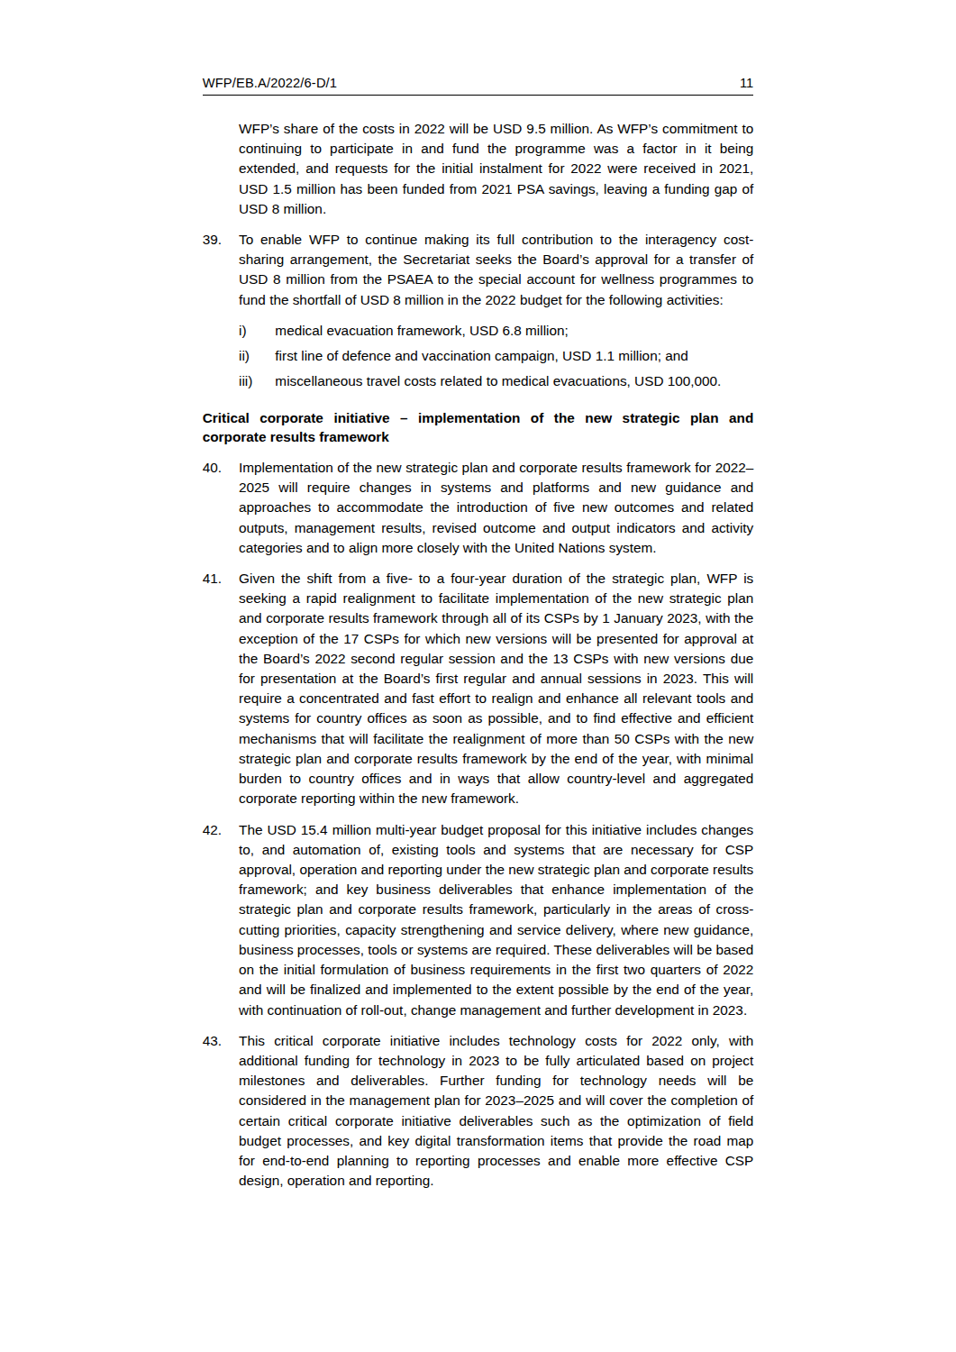WFP/EB.A/2022/6-D/1 11
WFP’s share of the costs in 2022 will be USD 9.5 million. As WFP’s commitment to continuing to participate in and fund the programme was a factor in it being extended, and requests for the initial instalment for 2022 were received in 2021, USD 1.5 million has been funded from 2021 PSA savings, leaving a funding gap of USD 8 million.
39.
To enable WFP to continue making its full contribution to the interagency cost-sharing arrangement, the Secretariat seeks the Board’s approval for a transfer of USD 8 million from the PSAEA to the special account for wellness programmes to fund the shortfall of USD 8 million in the 2022 budget for the following activities:
i) medical evacuation framework, USD 6.8 million;
ii) first line of defence and vaccination campaign, USD 1.1 million; and
iii) miscellaneous travel costs related to medical evacuations, USD 100,000.
Critical corporate initiative – implementation of the new strategic plan and corporate results framework
40.
Implementation of the new strategic plan and corporate results framework for 2022–2025 will require changes in systems and platforms and new guidance and approaches to accommodate the introduction of five new outcomes and related outputs, management results, revised outcome and output indicators and activity categories and to align more closely with the United Nations system.
41.
Given the shift from a five- to a four-year duration of the strategic plan, WFP is seeking a rapid realignment to facilitate implementation of the new strategic plan and corporate results framework through all of its CSPs by 1 January 2023, with the exception of the 17 CSPs for which new versions will be presented for approval at the Board’s 2022 second regular session and the 13 CSPs with new versions due for presentation at the Board’s first regular and annual sessions in 2023. This will require a concentrated and fast effort to realign and enhance all relevant tools and systems for country offices as soon as possible, and to find effective and efficient mechanisms that will facilitate the realignment of more than 50 CSPs with the new strategic plan and corporate results framework by the end of the year, with minimal burden to country offices and in ways that allow country-level and aggregated corporate reporting within the new framework.
42.
The USD 15.4 million multi-year budget proposal for this initiative includes changes to, and automation of, existing tools and systems that are necessary for CSP approval, operation and reporting under the new strategic plan and corporate results framework; and key business deliverables that enhance implementation of the strategic plan and corporate results framework, particularly in the areas of cross-cutting priorities, capacity strengthening and service delivery, where new guidance, business processes, tools or systems are required. These deliverables will be based on the initial formulation of business requirements in the first two quarters of 2022 and will be finalized and implemented to the extent possible by the end of the year, with continuation of roll-out, change management and further development in 2023.
43.
This critical corporate initiative includes technology costs for 2022 only, with additional funding for technology in 2023 to be fully articulated based on project milestones and deliverables. Further funding for technology needs will be considered in the management plan for 2023–2025 and will cover the completion of certain critical corporate initiative deliverables such as the optimization of field budget processes, and key digital transformation items that provide the road map for end-to-end planning to reporting processes and enable more effective CSP design, operation and reporting.